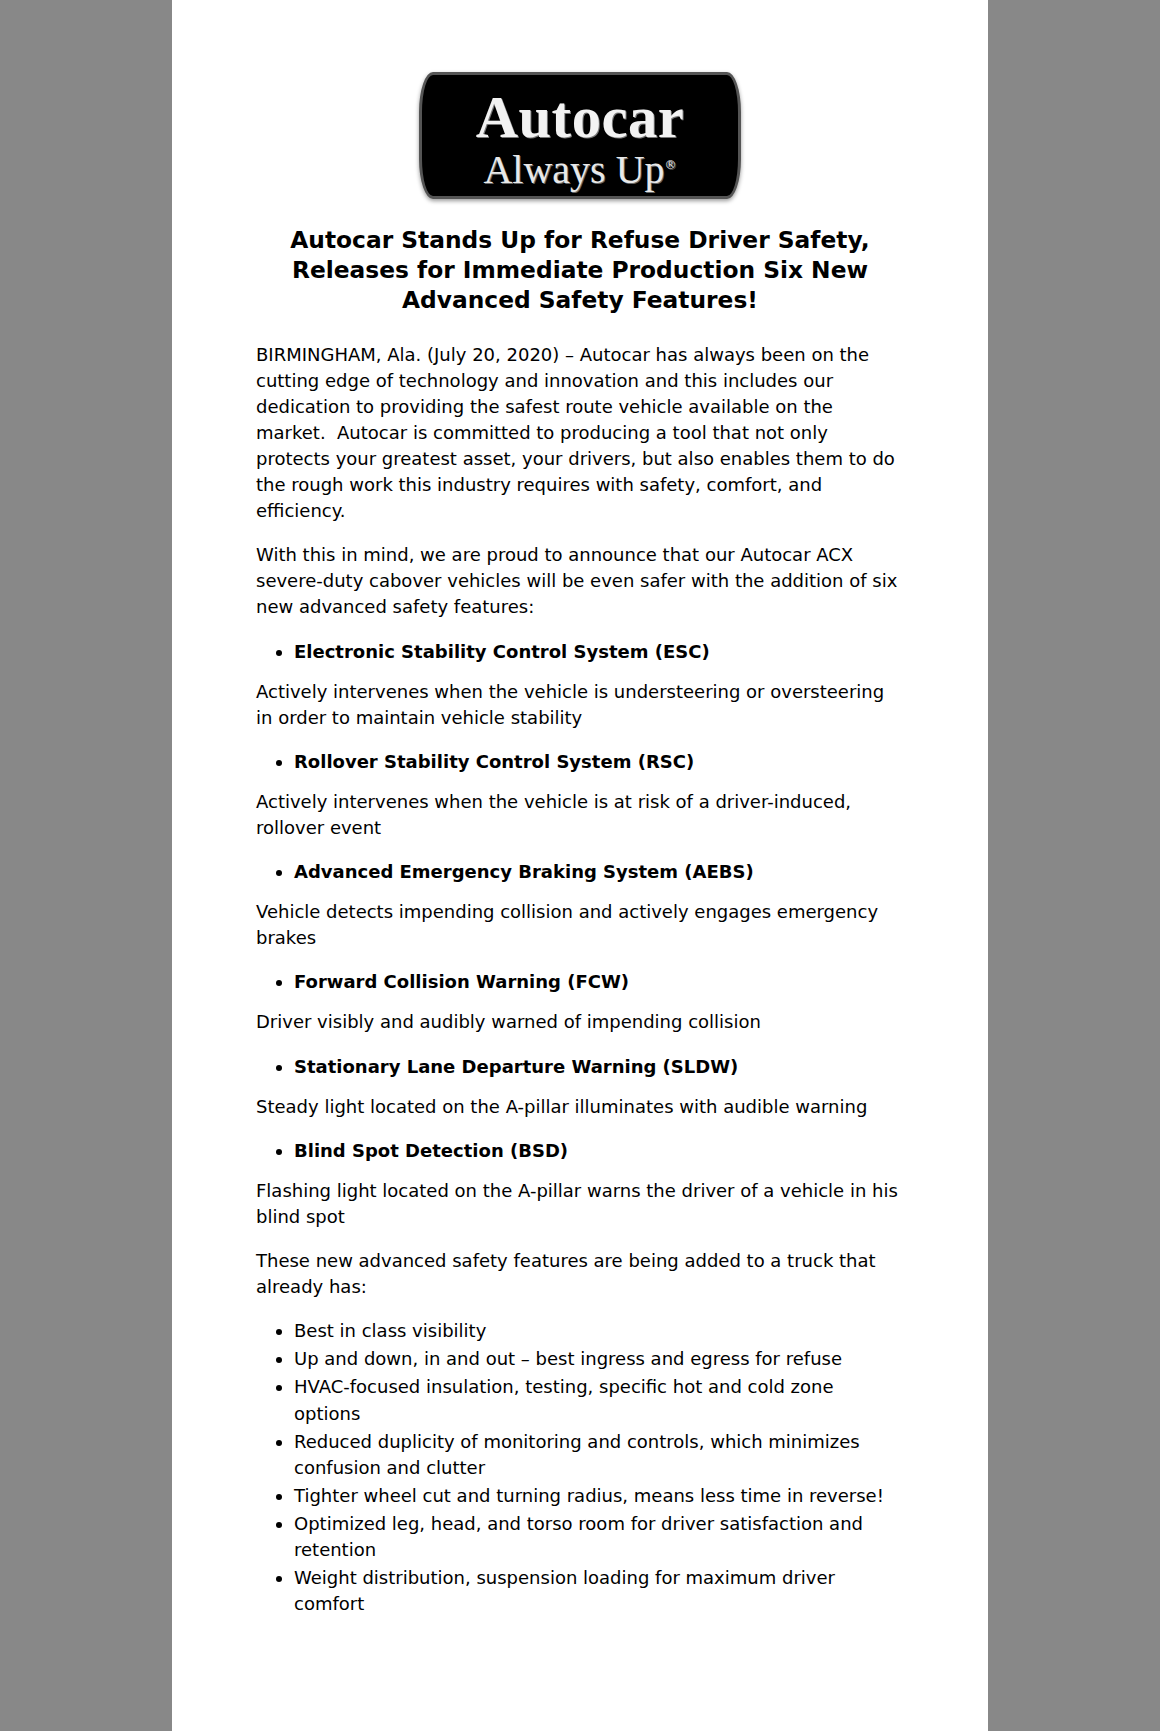Autocar
Always Up®
Autocar Stands Up for Refuse Driver Safety, Releases for Immediate Production Six New Advanced Safety Features!
BIRMINGHAM, Ala. (July 20, 2020) – Autocar has always been on the cutting edge of technology and innovation and this includes our dedication to providing the safest route vehicle available on the market. Autocar is committed to producing a tool that not only protects your greatest asset, your drivers, but also enables them to do the rough work this industry requires with safety, comfort, and efficiency.
With this in mind, we are proud to announce that our Autocar ACX severe-duty cabover vehicles will be even safer with the addition of six new advanced safety features:
Electronic Stability Control System (ESC)
Actively intervenes when the vehicle is understeering or oversteering in order to maintain vehicle stability
Rollover Stability Control System (RSC)
Actively intervenes when the vehicle is at risk of a driver-induced, rollover event
Advanced Emergency Braking System (AEBS)
Vehicle detects impending collision and actively engages emergency brakes
Forward Collision Warning (FCW)
Driver visibly and audibly warned of impending collision
Stationary Lane Departure Warning (SLDW)
Steady light located on the A-pillar illuminates with audible warning
Blind Spot Detection (BSD)
Flashing light located on the A-pillar warns the driver of a vehicle in his blind spot
These new advanced safety features are being added to a truck that already has:
Best in class visibility
Up and down, in and out – best ingress and egress for refuse
HVAC-focused insulation, testing, specific hot and cold zone options
Reduced duplicity of monitoring and controls, which minimizes confusion and clutter
Tighter wheel cut and turning radius, means less time in reverse!
Optimized leg, head, and torso room for driver satisfaction and retention
Weight distribution, suspension loading for maximum driver comfort